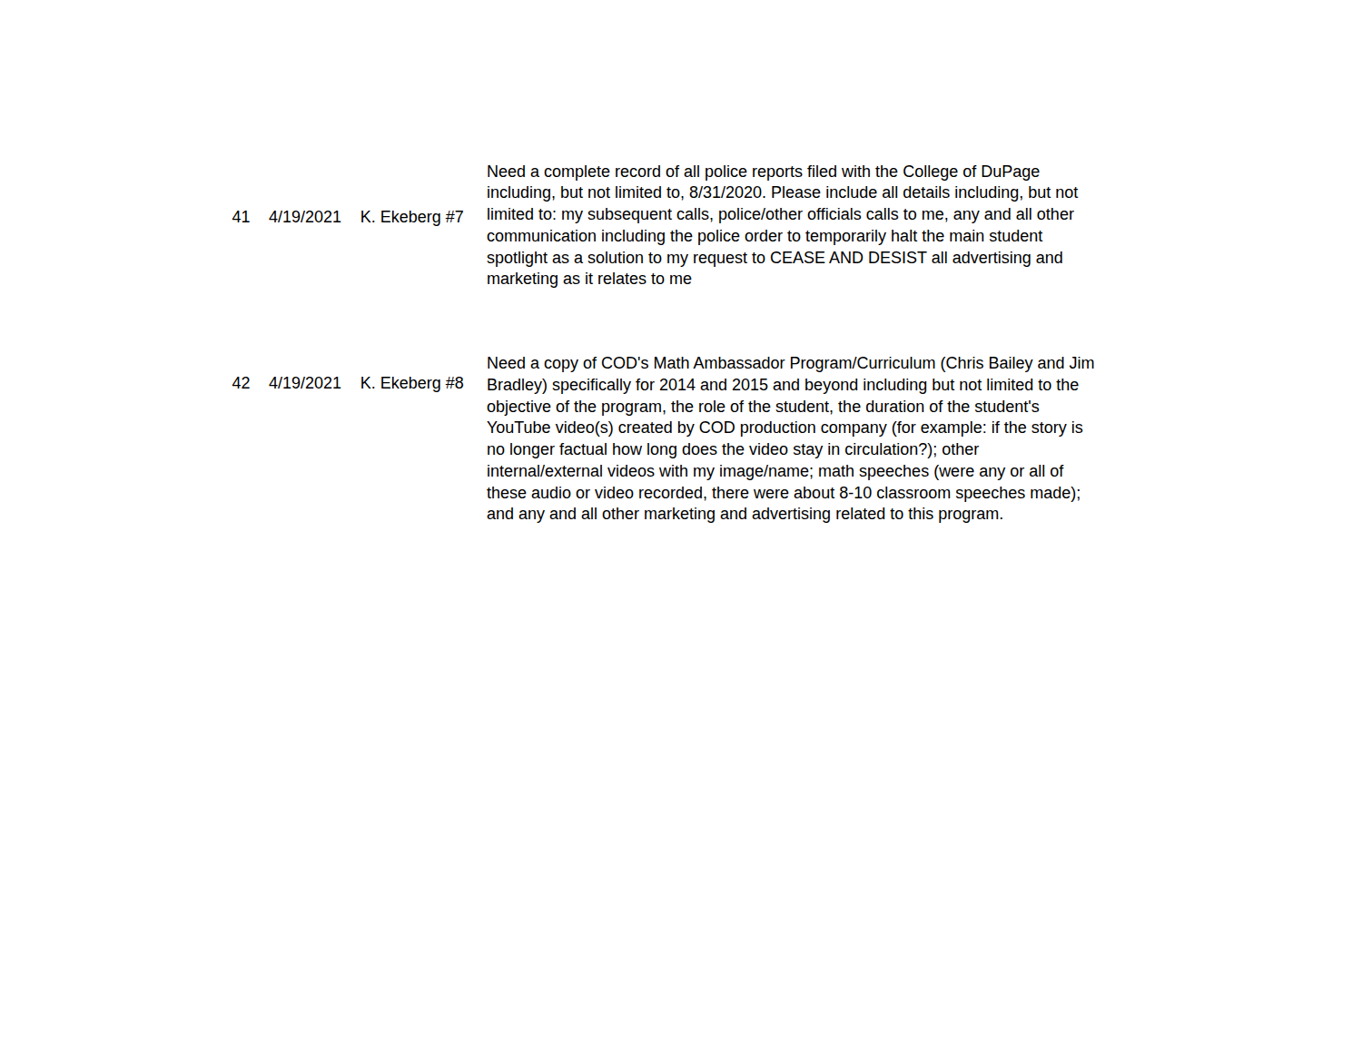| 41 | 4/19/2021 | K. Ekeberg #7 | Need a complete record of all police reports filed with the College of DuPage including, but not limited to, 8/31/2020. Please include all details including, but not limited to: my subsequent calls, police/other officials calls to me, any and all other communication including the police order to temporarily halt the main student spotlight as a solution to my request to CEASE AND DESIST all advertising and marketing as it relates to me |
| 42 | 4/19/2021 | K. Ekeberg #8 | Need a copy of COD's Math Ambassador Program/Curriculum (Chris Bailey and Jim Bradley) specifically for 2014 and 2015 and beyond including but not limited to the objective of the program, the role of the student, the duration of the student's YouTube video(s) created by COD production company (for example: if the story is no longer factual how long does the video stay in circulation?); other internal/external videos with my image/name; math speeches (were any or all of these audio or video recorded, there were about 8-10 classroom speeches made); and any and all other marketing and advertising related to this program. |